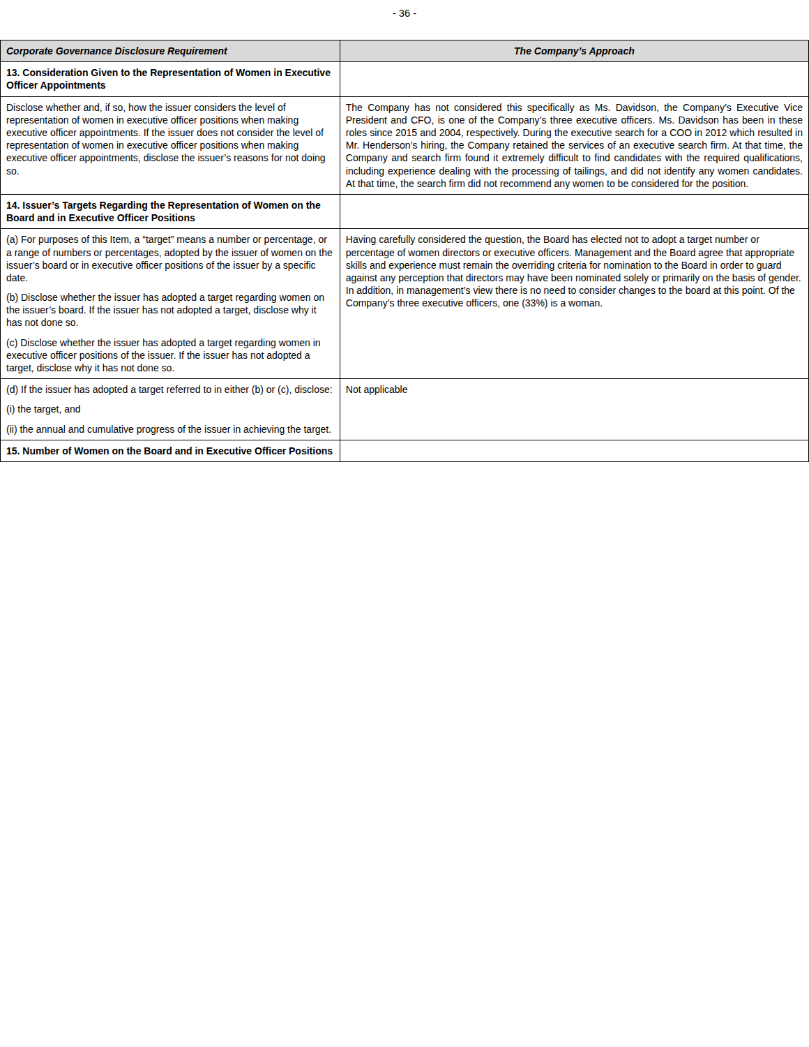- 36 -
| Corporate Governance Disclosure Requirement | The Company’s Approach |
| --- | --- |
| 13. Consideration Given to the Representation of Women in Executive Officer Appointments | |
| Disclose whether and, if so, how the issuer considers the level of representation of women in executive officer positions when making executive officer appointments. If the issuer does not consider the level of representation of women in executive officer positions when making executive officer appointments, disclose the issuer’s reasons for not doing so. | The Company has not considered this specifically as Ms. Davidson, the Company’s Executive Vice President and CFO, is one of the Company’s three executive officers. Ms. Davidson has been in these roles since 2015 and 2004, respectively. During the executive search for a COO in 2012 which resulted in Mr. Henderson’s hiring, the Company retained the services of an executive search firm. At that time, the Company and search firm found it extremely difficult to find candidates with the required qualifications, including experience dealing with the processing of tailings, and did not identify any women candidates. At that time, the search firm did not recommend any women to be considered for the position. |
| 14. Issuer’s Targets Regarding the Representation of Women on the Board and in Executive Officer Positions | |
| (a) For purposes of this Item, a “target” means a number or percentage, or a range of numbers or percentages, adopted by the issuer of women on the issuer’s board or in executive officer positions of the issuer by a specific date. (b) Disclose whether the issuer has adopted a target regarding women on the issuer’s board. If the issuer has not adopted a target, disclose why it has not done so. (c) Disclose whether the issuer has adopted a target regarding women in executive officer positions of the issuer. If the issuer has not adopted a target, disclose why it has not done so. | Having carefully considered the question, the Board has elected not to adopt a target number or percentage of women directors or executive officers. Management and the Board agree that appropriate skills and experience must remain the overriding criteria for nomination to the Board in order to guard against any perception that directors may have been nominated solely or primarily on the basis of gender. In addition, in management’s view there is no need to consider changes to the board at this point. Of the Company’s three executive officers, one (33%) is a woman. |
| (d) If the issuer has adopted a target referred to in either (b) or (c), disclose: (i) the target, and (ii) the annual and cumulative progress of the issuer in achieving the target. | Not applicable |
| 15. Number of Women on the Board and in Executive Officer Positions | |